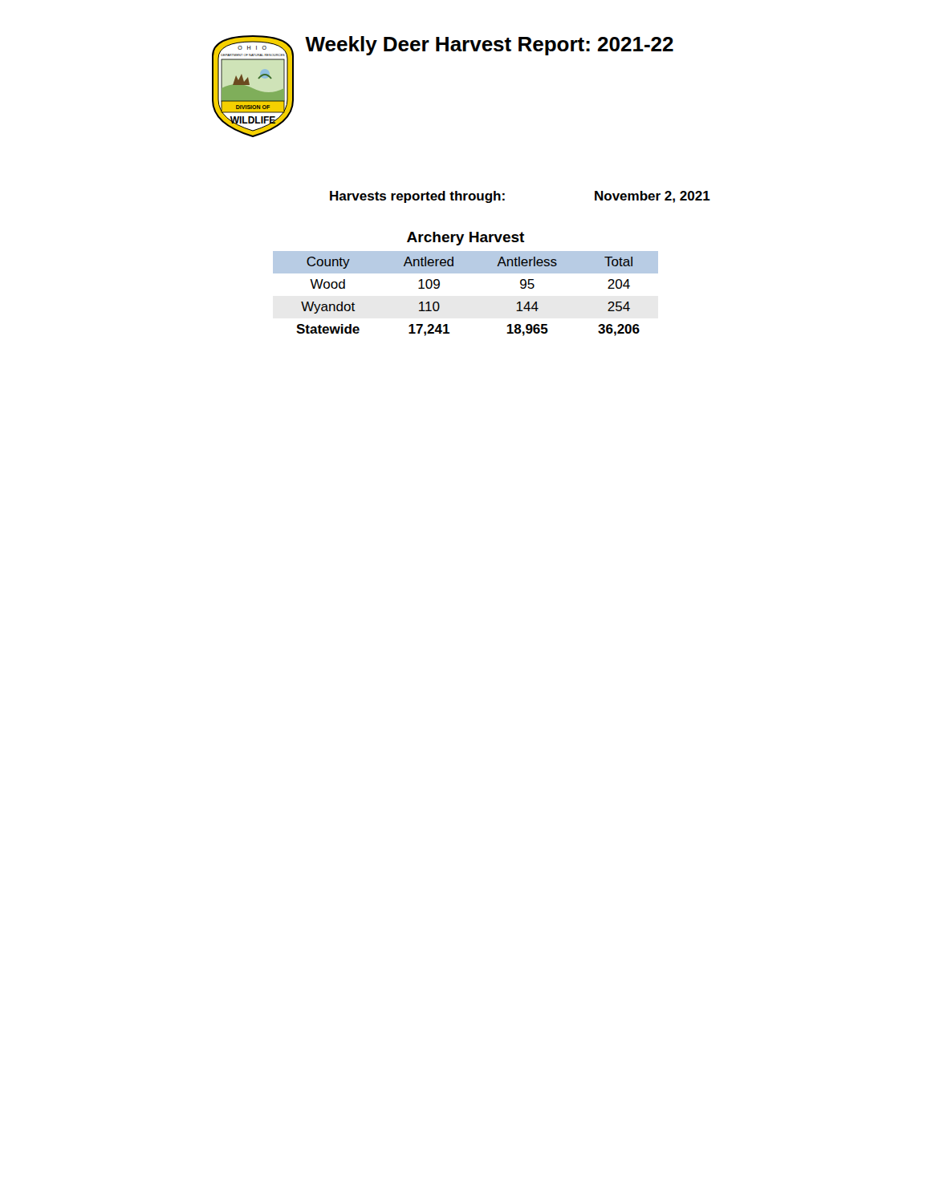O H I O DEPARTMENT OF NATURAL RESOURCES DIVISION OF WILDLIFE
Weekly Deer Harvest Report: 2021-22
Harvests reported through: November 2, 2021
Archery Harvest
| County | Antlered | Antlerless | Total |
| --- | --- | --- | --- |
| Wood | 109 | 95 | 204 |
| Wyandot | 110 | 144 | 254 |
| Statewide | 17,241 | 18,965 | 36,206 |